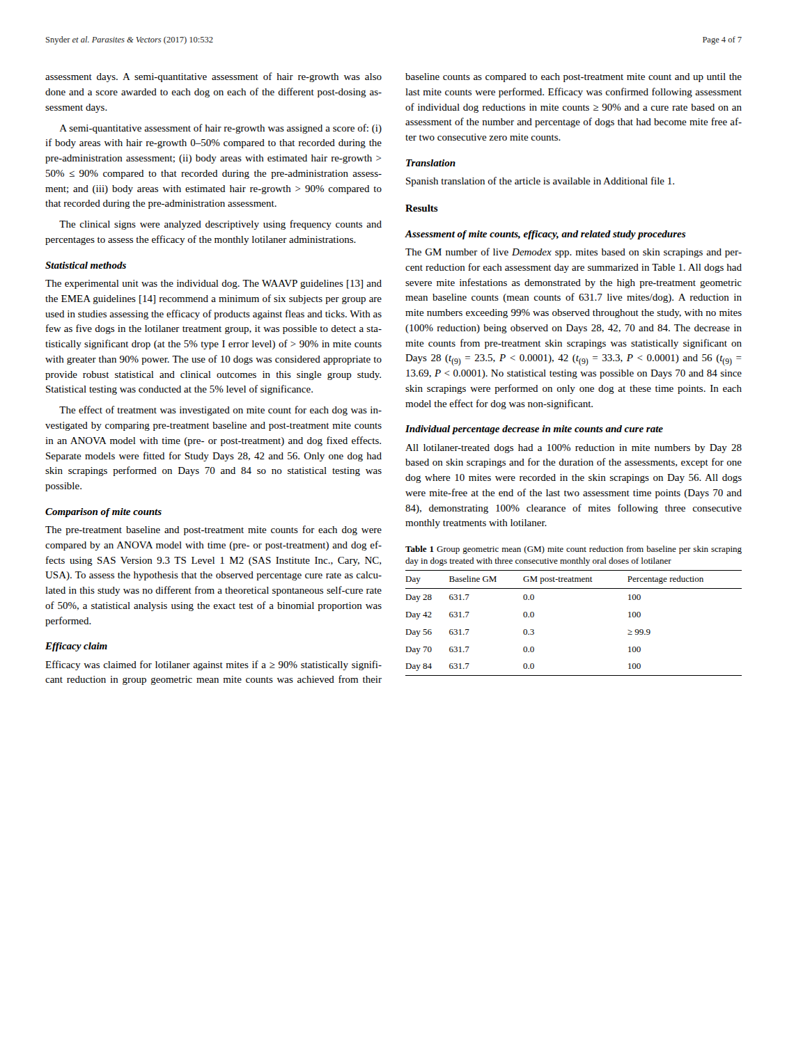Snyder et al. Parasites & Vectors (2017) 10:532 Page 4 of 7
assessment days. A semi-quantitative assessment of hair re-growth was also done and a score awarded to each dog on each of the different post-dosing assessment days.
A semi-quantitative assessment of hair re-growth was assigned a score of: (i) if body areas with hair re-growth 0–50% compared to that recorded during the pre-administration assessment; (ii) body areas with estimated hair re-growth > 50% ≤ 90% compared to that recorded during the pre-administration assessment; and (iii) body areas with estimated hair re-growth > 90% compared to that recorded during the pre-administration assessment.
The clinical signs were analyzed descriptively using frequency counts and percentages to assess the efficacy of the monthly lotilaner administrations.
Statistical methods
The experimental unit was the individual dog. The WAAVP guidelines [13] and the EMEA guidelines [14] recommend a minimum of six subjects per group are used in studies assessing the efficacy of products against fleas and ticks. With as few as five dogs in the lotilaner treatment group, it was possible to detect a statistically significant drop (at the 5% type I error level) of > 90% in mite counts with greater than 90% power. The use of 10 dogs was considered appropriate to provide robust statistical and clinical outcomes in this single group study. Statistical testing was conducted at the 5% level of significance.
The effect of treatment was investigated on mite count for each dog was investigated by comparing pre-treatment baseline and post-treatment mite counts in an ANOVA model with time (pre- or post-treatment) and dog fixed effects. Separate models were fitted for Study Days 28, 42 and 56. Only one dog had skin scrapings performed on Days 70 and 84 so no statistical testing was possible.
Comparison of mite counts
The pre-treatment baseline and post-treatment mite counts for each dog were compared by an ANOVA model with time (pre- or post-treatment) and dog effects using SAS Version 9.3 TS Level 1 M2 (SAS Institute Inc., Cary, NC, USA). To assess the hypothesis that the observed percentage cure rate as calculated in this study was no different from a theoretical spontaneous self-cure rate of 50%, a statistical analysis using the exact test of a binomial proportion was performed.
Efficacy claim
Efficacy was claimed for lotilaner against mites if a ≥ 90% statistically significant reduction in group geometric mean mite counts was achieved from their baseline counts as compared to each post-treatment mite count and up until the last mite counts were performed. Efficacy was confirmed following assessment of individual dog reductions in mite counts ≥ 90% and a cure rate based on an assessment of the number and percentage of dogs that had become mite free after two consecutive zero mite counts.
Translation
Spanish translation of the article is available in Additional file 1.
Results
Assessment of mite counts, efficacy, and related study procedures
The GM number of live Demodex spp. mites based on skin scrapings and percent reduction for each assessment day are summarized in Table 1. All dogs had severe mite infestations as demonstrated by the high pre-treatment geometric mean baseline counts (mean counts of 631.7 live mites/dog). A reduction in mite numbers exceeding 99% was observed throughout the study, with no mites (100% reduction) being observed on Days 28, 42, 70 and 84. The decrease in mite counts from pre-treatment skin scrapings was statistically significant on Days 28 (t(9) = 23.5, P < 0.0001), 42 (t(9) = 33.3, P < 0.0001) and 56 (t(9) = 13.69, P < 0.0001). No statistical testing was possible on Days 70 and 84 since skin scrapings were performed on only one dog at these time points. In each model the effect for dog was non-significant.
Individual percentage decrease in mite counts and cure rate
All lotilaner-treated dogs had a 100% reduction in mite numbers by Day 28 based on skin scrapings and for the duration of the assessments, except for one dog where 10 mites were recorded in the skin scrapings on Day 56. All dogs were mite-free at the end of the last two assessment time points (Days 70 and 84), demonstrating 100% clearance of mites following three consecutive monthly treatments with lotilaner.
Table 1 Group geometric mean (GM) mite count reduction from baseline per skin scraping day in dogs treated with three consecutive monthly oral doses of lotilaner
| Day | Baseline GM | GM post-treatment | Percentage reduction |
| --- | --- | --- | --- |
| Day 28 | 631.7 | 0.0 | 100 |
| Day 42 | 631.7 | 0.0 | 100 |
| Day 56 | 631.7 | 0.3 | ≥ 99.9 |
| Day 70 | 631.7 | 0.0 | 100 |
| Day 84 | 631.7 | 0.0 | 100 |